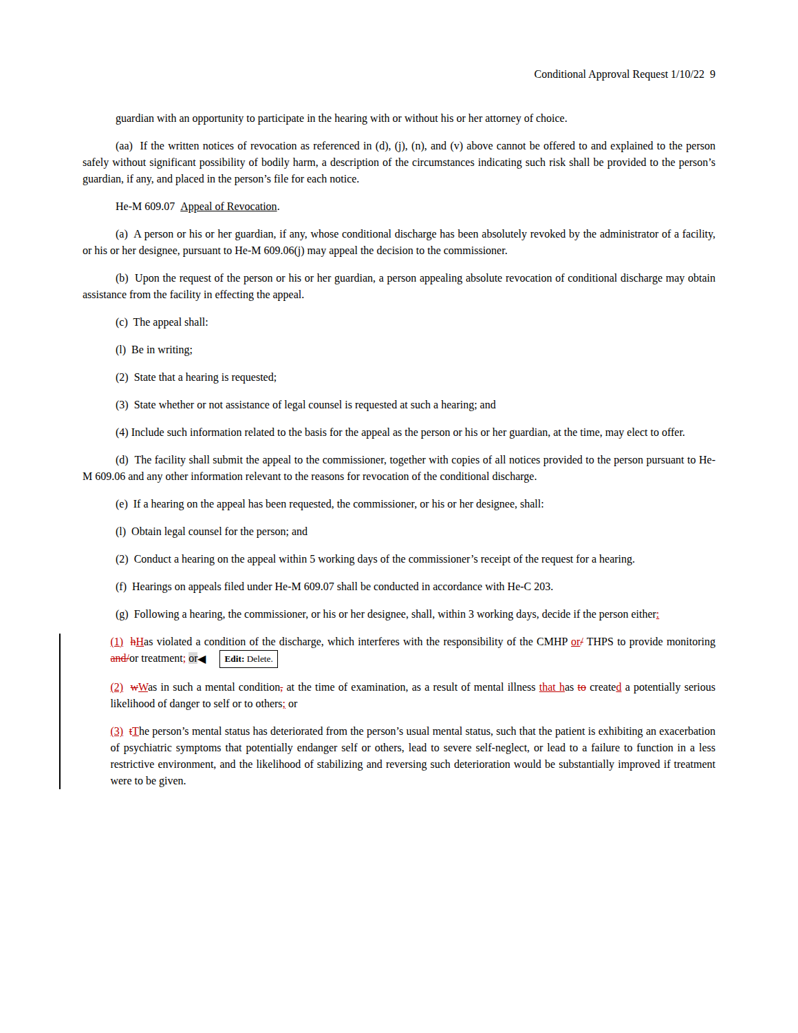Conditional Approval Request 1/10/22 9
guardian with an opportunity to participate in the hearing with or without his or her attorney of choice.
(aa) If the written notices of revocation as referenced in (d), (j), (n), and (v) above cannot be offered to and explained to the person safely without significant possibility of bodily harm, a description of the circumstances indicating such risk shall be provided to the person’s guardian, if any, and placed in the person’s file for each notice.
He-M 609.07 Appeal of Revocation.
(a) A person or his or her guardian, if any, whose conditional discharge has been absolutely revoked by the administrator of a facility, or his or her designee, pursuant to He-M 609.06(j) may appeal the decision to the commissioner.
(b) Upon the request of the person or his or her guardian, a person appealing absolute revocation of conditional discharge may obtain assistance from the facility in effecting the appeal.
(c) The appeal shall:
(l) Be in writing;
(2) State that a hearing is requested;
(3) State whether or not assistance of legal counsel is requested at such a hearing; and
(4) Include such information related to the basis for the appeal as the person or his or her guardian, at the time, may elect to offer.
(d) The facility shall submit the appeal to the commissioner, together with copies of all notices provided to the person pursuant to He-M 609.06 and any other information relevant to the reasons for revocation of the conditional discharge.
(e) If a hearing on the appeal has been requested, the commissioner, or his or her designee, shall:
(l) Obtain legal counsel for the person; and
(2) Conduct a hearing on the appeal within 5 working days of the commissioner’s receipt of the request for a hearing.
(f) Hearings on appeals filed under He-M 609.07 shall be conducted in accordance with He-C 203.
(g) Following a hearing, the commissioner, or his or her designee, shall, within 3 working days, decide if the person either:
(1) hHas violated a condition of the discharge, which interferes with the responsibility of the CMHP or/ THPS to provide monitoring and/or treatment; or◀Edit: Delete.
(2) wWas in such a mental condition, at the time of examination, as a result of mental illness that has to created a potentially serious likelihood of danger to self or to others; or
(3) tThe person’s mental status has deteriorated from the person’s usual mental status, such that the patient is exhibiting an exacerbation of psychiatric symptoms that potentially endanger self or others, lead to severe self-neglect, or lead to a failure to function in a less restrictive environment, and the likelihood of stabilizing and reversing such deterioration would be substantially improved if treatment were to be given.